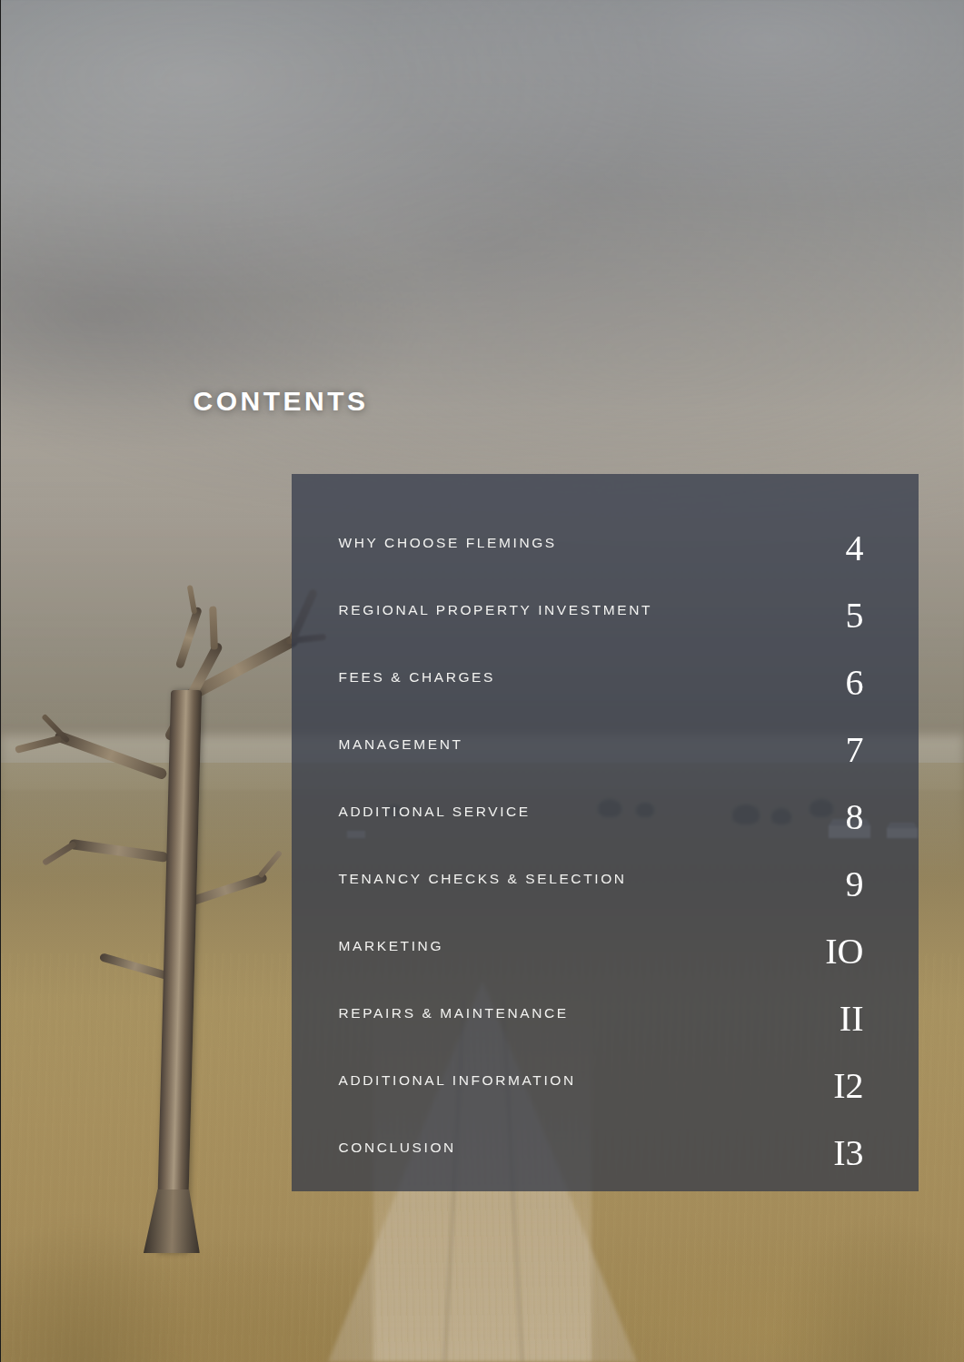CONTENTS
Why Choose Flemings 4
Regional Property Investment 5
Fees & Charges 6
Management 7
Additional Service 8
Tenancy Checks & Selection 9
Marketing IO
Repairs & Maintenance II
Additional Information I2
Conclusion I3